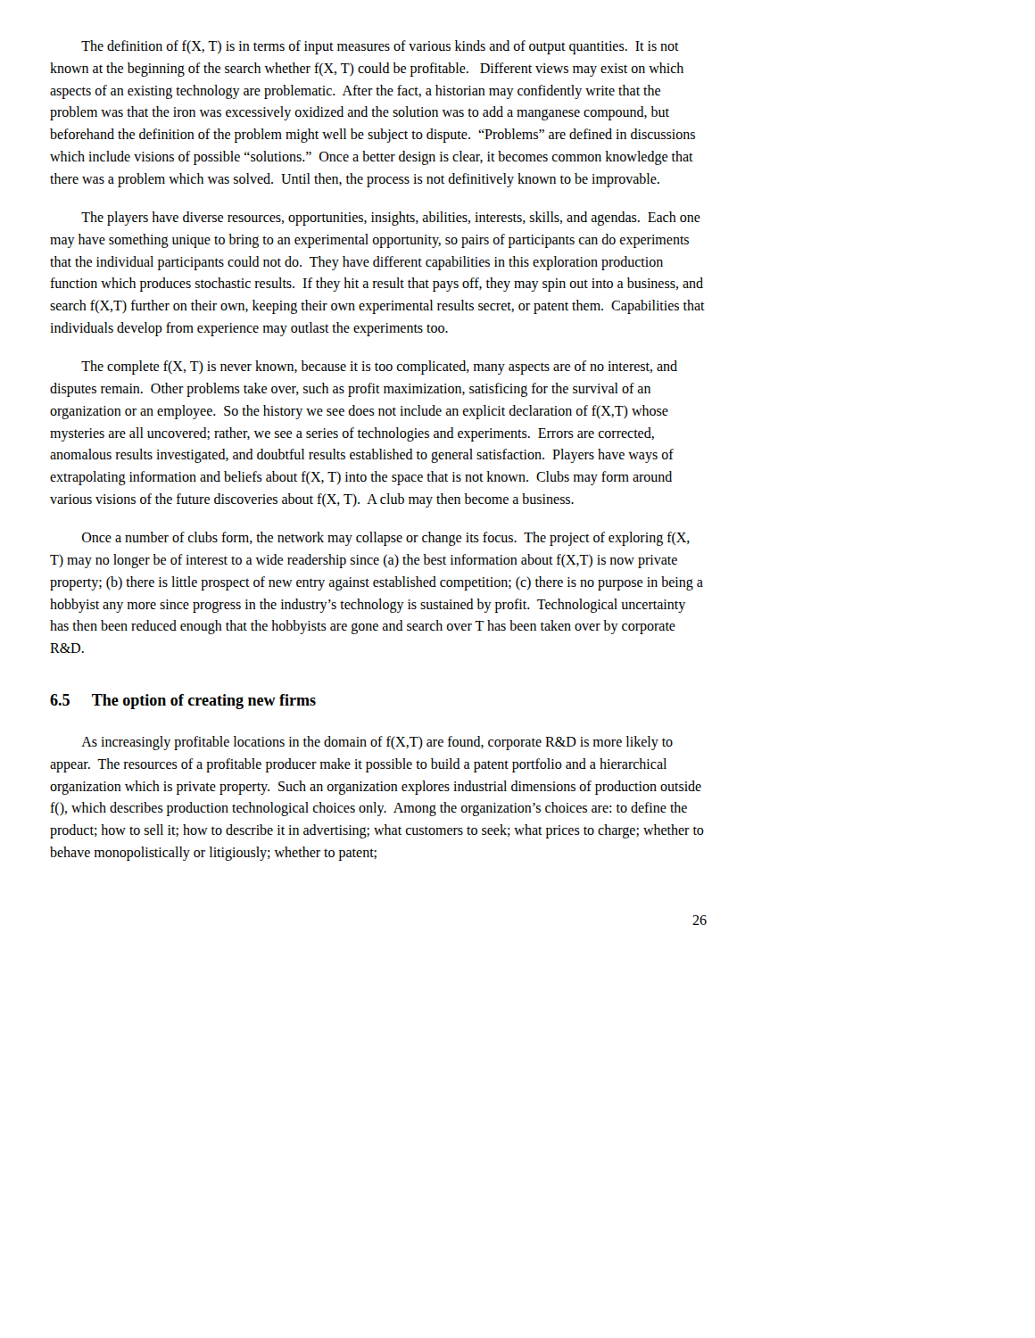The definition of f(X, T) is in terms of input measures of various kinds and of output quantities. It is not known at the beginning of the search whether f(X, T) could be profitable. Different views may exist on which aspects of an existing technology are problematic. After the fact, a historian may confidently write that the problem was that the iron was excessively oxidized and the solution was to add a manganese compound, but beforehand the definition of the problem might well be subject to dispute. “Problems” are defined in discussions which include visions of possible “solutions.” Once a better design is clear, it becomes common knowledge that there was a problem which was solved. Until then, the process is not definitively known to be improvable.
The players have diverse resources, opportunities, insights, abilities, interests, skills, and agendas. Each one may have something unique to bring to an experimental opportunity, so pairs of participants can do experiments that the individual participants could not do. They have different capabilities in this exploration production function which produces stochastic results. If they hit a result that pays off, they may spin out into a business, and search f(X,T) further on their own, keeping their own experimental results secret, or patent them. Capabilities that individuals develop from experience may outlast the experiments too.
The complete f(X, T) is never known, because it is too complicated, many aspects are of no interest, and disputes remain. Other problems take over, such as profit maximization, satisficing for the survival of an organization or an employee. So the history we see does not include an explicit declaration of f(X,T) whose mysteries are all uncovered; rather, we see a series of technologies and experiments. Errors are corrected, anomalous results investigated, and doubtful results established to general satisfaction. Players have ways of extrapolating information and beliefs about f(X, T) into the space that is not known. Clubs may form around various visions of the future discoveries about f(X, T). A club may then become a business.
Once a number of clubs form, the network may collapse or change its focus. The project of exploring f(X, T) may no longer be of interest to a wide readership since (a) the best information about f(X,T) is now private property; (b) there is little prospect of new entry against established competition; (c) there is no purpose in being a hobbyist any more since progress in the industry’s technology is sustained by profit. Technological uncertainty has then been reduced enough that the hobbyists are gone and search over T has been taken over by corporate R&D.
6.5 The option of creating new firms
As increasingly profitable locations in the domain of f(X,T) are found, corporate R&D is more likely to appear. The resources of a profitable producer make it possible to build a patent portfolio and a hierarchical organization which is private property. Such an organization explores industrial dimensions of production outside f(), which describes production technological choices only. Among the organization’s choices are: to define the product; how to sell it; how to describe it in advertising; what customers to seek; what prices to charge; whether to behave monopolistically or litigiously; whether to patent;
26